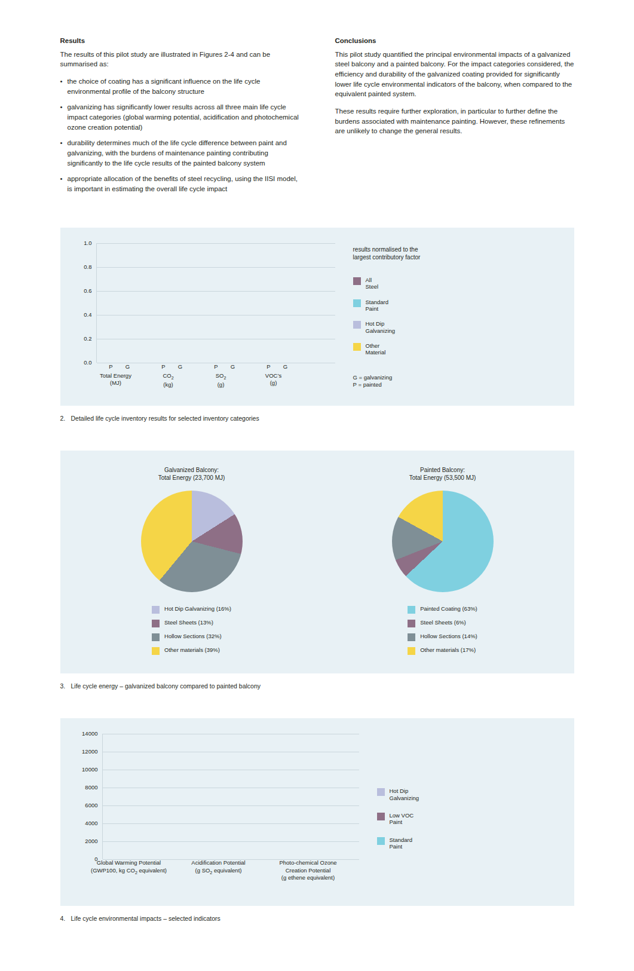Results
The results of this pilot study are illustrated in Figures 2-4 and can be summarised as:
the choice of coating has a significant influence on the life cycle environmental profile of the balcony structure
galvanizing has significantly lower results across all three main life cycle impact categories (global warming potential, acidification and photochemical ozone creation potential)
durability determines much of the life cycle difference between paint and galvanizing, with the burdens of maintenance painting contributing significantly to the life cycle results of the painted balcony system
appropriate allocation of the benefits of steel recycling, using the IISI model, is important in estimating the overall life cycle impact
Conclusions
This pilot study quantified the principal environmental impacts of a galvanized steel balcony and a painted balcony. For the impact categories considered, the efficiency and durability of the galvanized coating provided for significantly lower life cycle environmental indicators of the balcony, when compared to the equivalent painted system.
These results require further exploration, in particular to further define the burdens associated with maintenance painting. However, these refinements are unlikely to change the general results.
1.0 0.8 0.6 0.4 0.2 0.0
PG
PG
PG
PG
Total Energy
(MJ)
CO2
(kg)
SO2
(g)
VOC’s
(g)
results normalised to the
largest contributory factor
All
Steel
Standard
Paint
Hot Dip
Galvanizing
Other
Material
G = galvanizing
P = painted
2. Detailed life cycle inventory results for selected inventory categories
Galvanized Balcony:
Total Energy (23,700 MJ)
Hot Dip Galvanizing (16%)
Steel Sheets (13%)
Hollow Sections (32%)
Other materials (39%)
Painted Balcony:
Total Energy (53,500 MJ)
Painted Coating (63%)
Steel Sheets (6%)
Hollow Sections (14%)
Other materials (17%)
3. Life cycle energy – galvanized balcony compared to painted balcony
14000 12000 10000 8000 6000 4000 2000 0
Global Warming Potential
(GWP100, kg CO2 equivalent)
Acidification Potential
(g SO2 equivalent)
Photo-chemical Ozone
Creation Potential
(g ethene equivalent)
Hot Dip
Galvanizing
Low VOC
Paint
Standard
Paint
4. Life cycle environmental impacts – selected indicators